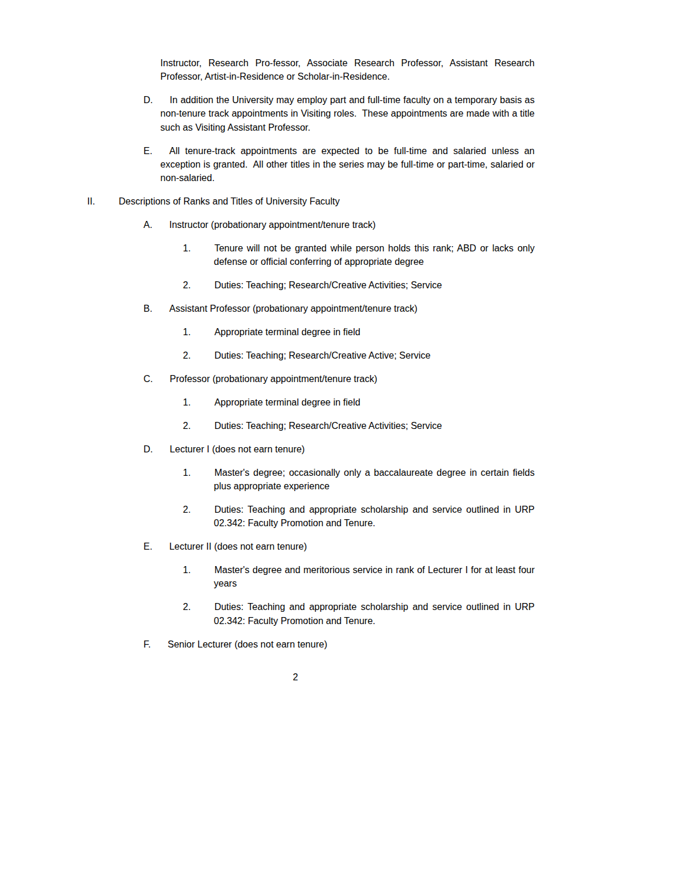Instructor, Research Pro-fessor, Associate Research Professor, Assistant Research Professor, Artist-in-Residence or Scholar-in-Residence.
D. In addition the University may employ part and full-time faculty on a temporary basis as non-tenure track appointments in Visiting roles. These appointments are made with a title such as Visiting Assistant Professor.
E. All tenure-track appointments are expected to be full-time and salaried unless an exception is granted. All other titles in the series may be full-time or part-time, salaried or non-salaried.
II. Descriptions of Ranks and Titles of University Faculty
A. Instructor (probationary appointment/tenure track)
1. Tenure will not be granted while person holds this rank; ABD or lacks only defense or official conferring of appropriate degree
2. Duties: Teaching; Research/Creative Activities; Service
B. Assistant Professor (probationary appointment/tenure track)
1. Appropriate terminal degree in field
2. Duties: Teaching; Research/Creative Active; Service
C. Professor (probationary appointment/tenure track)
1. Appropriate terminal degree in field
2. Duties: Teaching; Research/Creative Activities; Service
D. Lecturer I (does not earn tenure)
1. Master's degree; occasionally only a baccalaureate degree in certain fields plus appropriate experience
2. Duties: Teaching and appropriate scholarship and service outlined in URP 02.342: Faculty Promotion and Tenure.
E. Lecturer II (does not earn tenure)
1. Master's degree and meritorious service in rank of Lecturer I for at least four years
2. Duties: Teaching and appropriate scholarship and service outlined in URP 02.342: Faculty Promotion and Tenure.
F. Senior Lecturer (does not earn tenure)
2